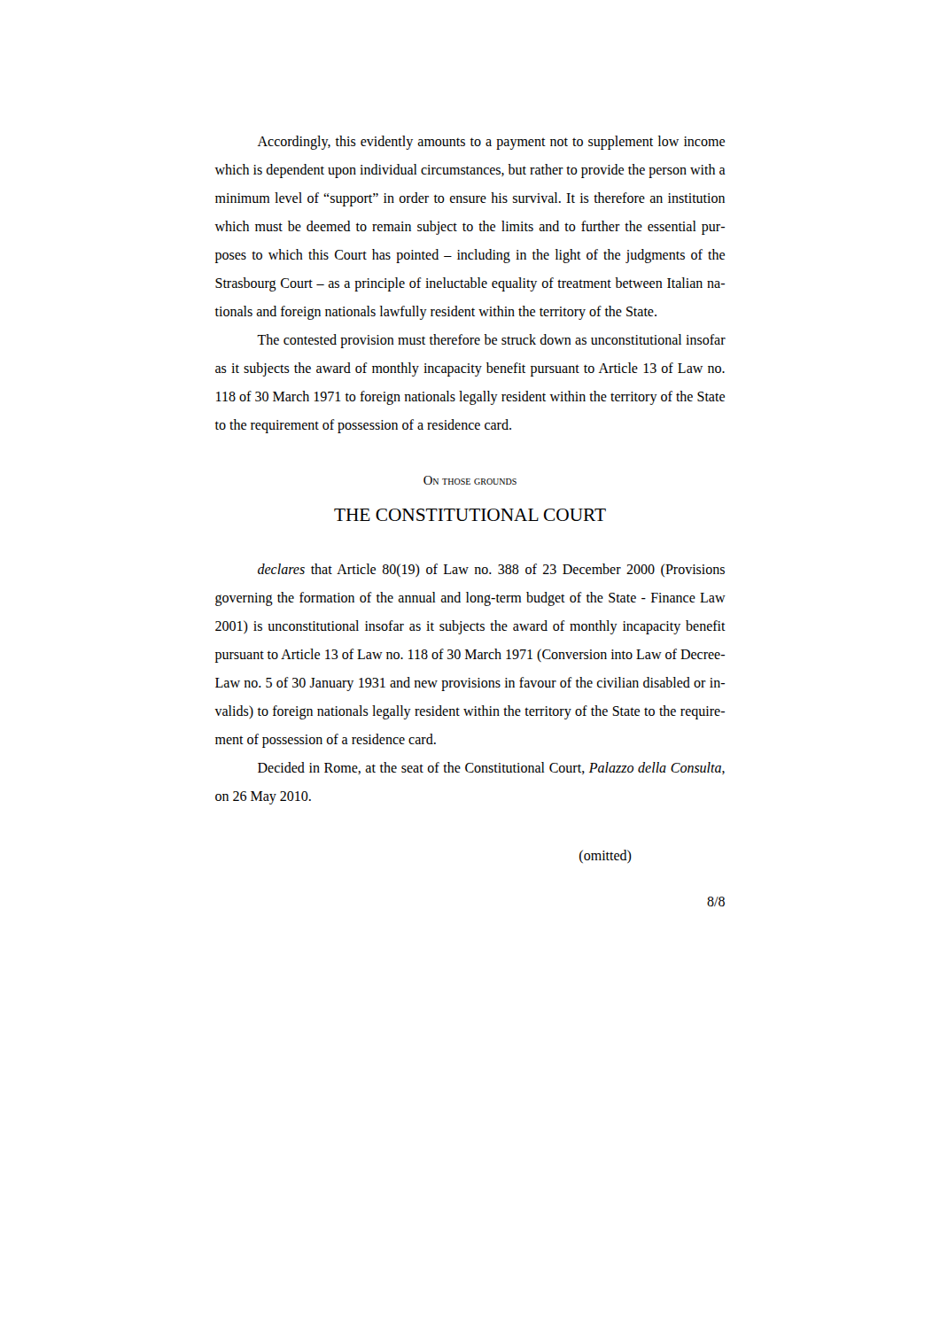Accordingly, this evidently amounts to a payment not to supplement low income which is dependent upon individual circumstances, but rather to provide the person with a minimum level of “support” in order to ensure his survival. It is therefore an institution which must be deemed to remain subject to the limits and to further the essential purposes to which this Court has pointed – including in the light of the judgments of the Strasbourg Court – as a principle of ineluctable equality of treatment between Italian nationals and foreign nationals lawfully resident within the territory of the State.
The contested provision must therefore be struck down as unconstitutional insofar as it subjects the award of monthly incapacity benefit pursuant to Article 13 of Law no. 118 of 30 March 1971 to foreign nationals legally resident within the territory of the State to the requirement of possession of a residence card.
On those grounds
THE CONSTITUTIONAL COURT
declares that Article 80(19) of Law no. 388 of 23 December 2000 (Provisions governing the formation of the annual and long-term budget of the State - Finance Law 2001) is unconstitutional insofar as it subjects the award of monthly incapacity benefit pursuant to Article 13 of Law no. 118 of 30 March 1971 (Conversion into Law of Decree-Law no. 5 of 30 January 1931 and new provisions in favour of the civilian disabled or invalids) to foreign nationals legally resident within the territory of the State to the requirement of possession of a residence card.
Decided in Rome, at the seat of the Constitutional Court, Palazzo della Consulta, on 26 May 2010.
(omitted)
8/8